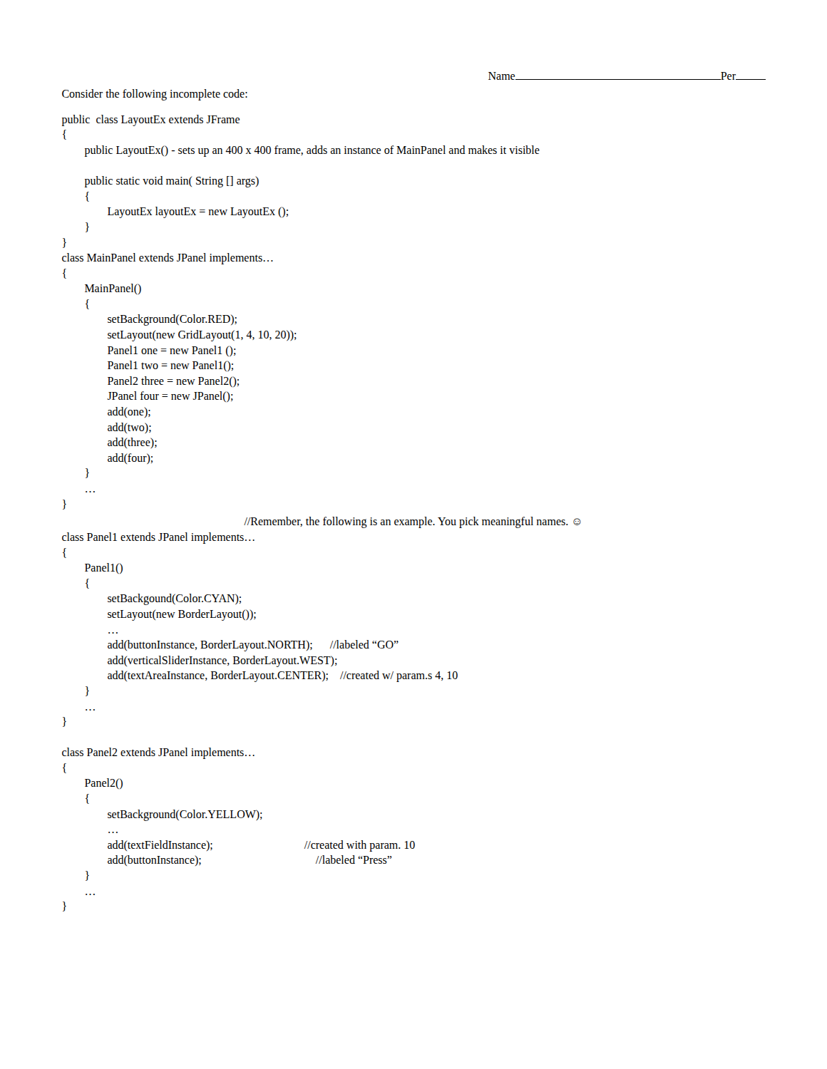Name Per
Consider the following incomplete code:
public  class LayoutEx extends JFrame
{
        public LayoutEx() - sets up an 400 x 400 frame, adds an instance of MainPanel and makes it visible

        public static void main( String [] args)
        {
                LayoutEx layoutEx = new LayoutEx ();
        }
}
class MainPanel extends JPanel implements…
{
        MainPanel()
        {
                setBackground(Color.RED);
                setLayout(new GridLayout(1, 4, 10, 20));
                Panel1 one = new Panel1 ();
                Panel1 two = new Panel1();
                Panel2 three = new Panel2();
                JPanel four = new JPanel();
                add(one);
                add(two);
                add(three);
                add(four);
        }
        …
}
//Remember, the following is an example. You pick meaningful names. ☺
class Panel1 extends JPanel implements…
{
        Panel1()
        {
                setBackgound(Color.CYAN);
                setLayout(new BorderLayout());
                …
                add(buttonInstance, BorderLayout.NORTH);      //labeled “GO”
                add(verticalSliderInstance, BorderLayout.WEST);
                add(textAreaInstance, BorderLayout.CENTER);    //created w/ param.s 4, 10
        }
        …
}

class Panel2 extends JPanel implements…
{
        Panel2()
        {
                setBackground(Color.YELLOW);
                …
                add(textFieldInstance);                                //created with param. 10
                add(buttonInstance);                                        //labeled “Press”
        }
        …
}